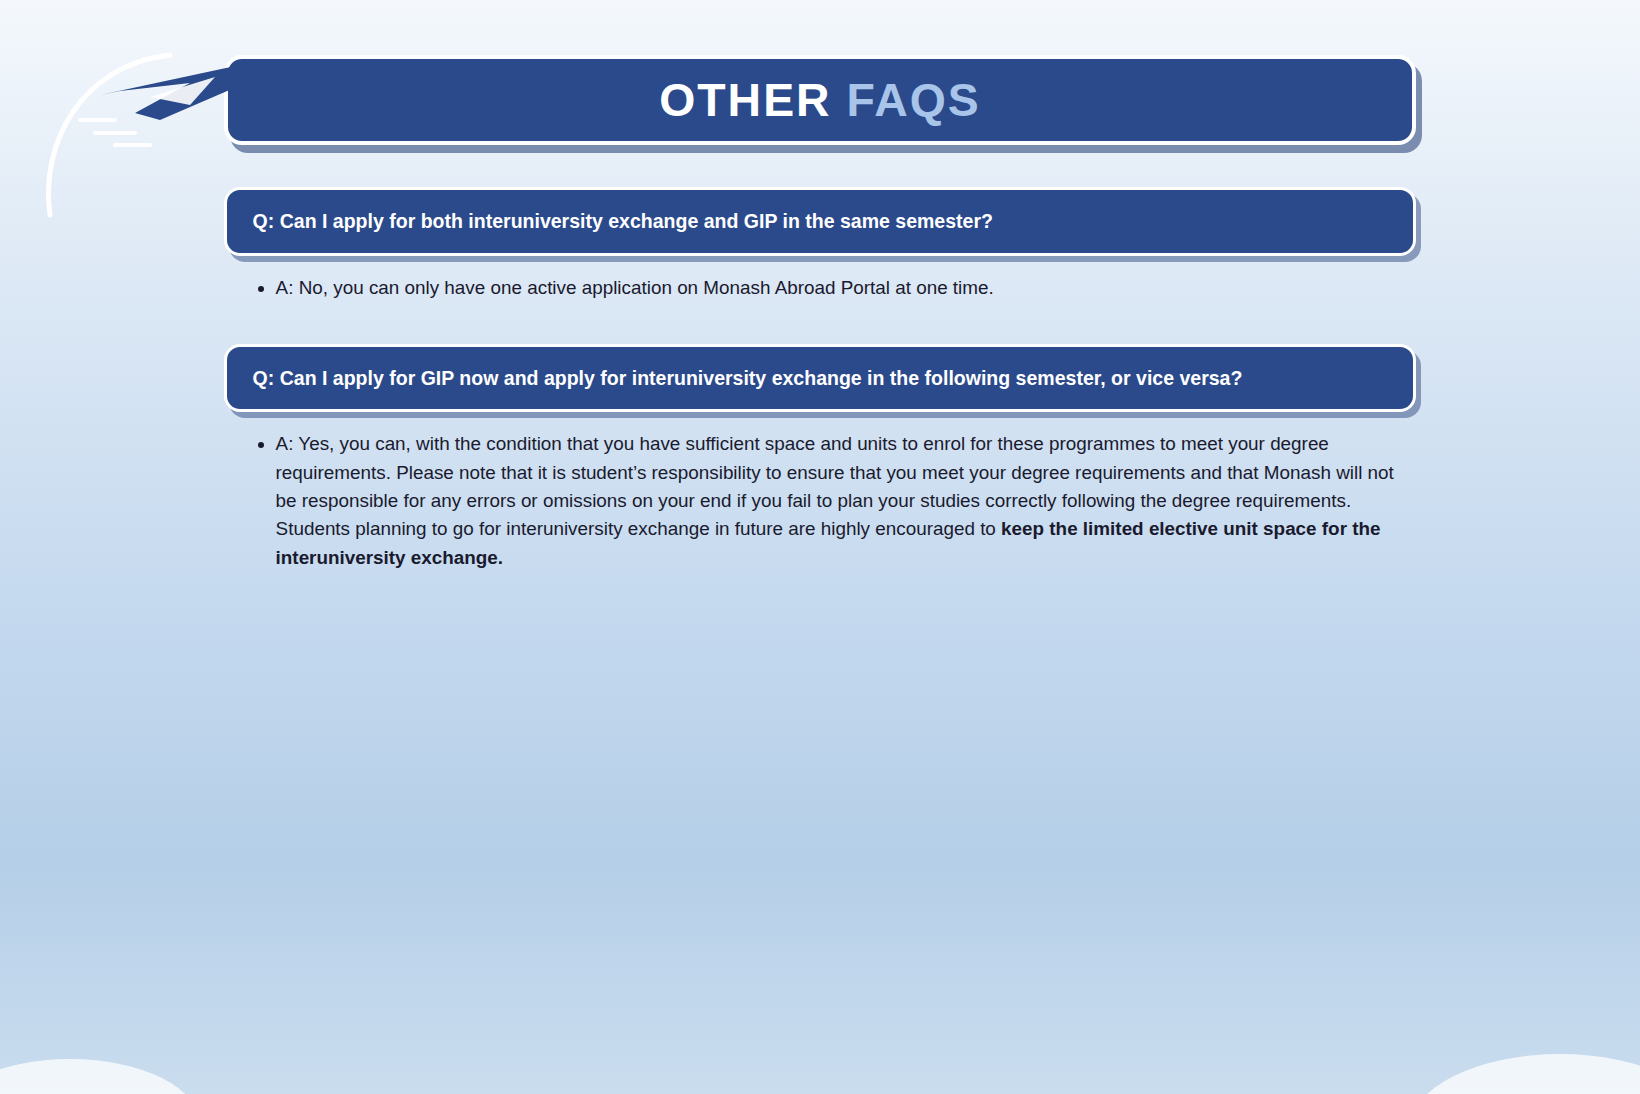Other FAQs
Q: Can I apply for both interuniversity exchange and GIP in the same semester?
A: No, you can only have one active application on Monash Abroad Portal at one time.
Q: Can I apply for GIP now and apply for interuniversity exchange in the following semester, or vice versa?
A: Yes, you can, with the condition that you have sufficient space and units to enrol for these programmes to meet your degree requirements. Please note that it is student’s responsibility to ensure that you meet your degree requirements and that Monash will not be responsible for any errors or omissions on your end if you fail to plan your studies correctly following the degree requirements. Students planning to go for interuniversity exchange in future are highly encouraged to keep the limited elective unit space for the interuniversity exchange.